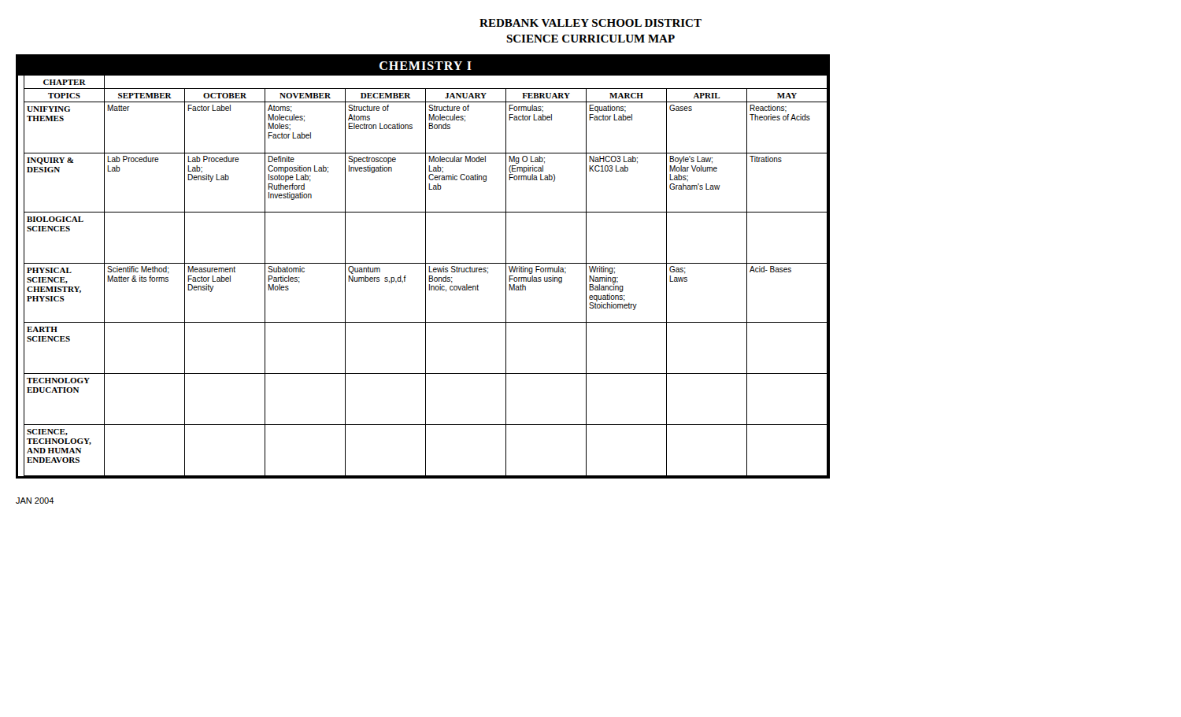REDBANK VALLEY SCHOOL DISTRICT
SCIENCE CURRICULUM MAP
| | CHEMISTRY I |
| | CHAPTER | |
| TOPICS | SEPTEMBER | OCTOBER | NOVEMBER | DECEMBER | JANUARY | FEBRUARY | MARCH | APRIL | MAY |
| UNIFYING THEMES | Matter | Factor Label | Atoms; Molecules; Moles; Factor Label | Structure of Atoms Electron Locations | Structure of Molecules; Bonds | Formulas; Factor Label | Equations; Factor Label | Gases | Reactions; Theories of Acids |
| INQUIRY & DESIGN | Lab Procedure Lab | Lab Procedure Lab; Density Lab | Definite Composition Lab; Isotope Lab; Rutherford Investigation | Spectroscope Investigation | Molecular Model Lab; Ceramic Coating Lab | Mg O Lab; (Empirical Formula Lab) | NaHCO3 Lab; KC103 Lab | Boyle's Law; Molar Volume Labs; Graham's Law | Titrations |
| BIOLOGICAL SCIENCES | | | | | | | | | |
| PHYSICAL SCIENCE, CHEMISTRY, PHYSICS | Scientific Method; Matter & its forms | Measurement Factor Label Density | Subatomic Particles; Moles | Quantum Numbers s,p,d,f | Lewis Structures; Bonds; Inoic, covalent | Writing Formula; Formulas using Math | Writing; Naming; Balancing equations; Stoichiometry | Gas; Laws | Acid- Bases |
| EARTH SCIENCES | | | | | | | | | |
| TECHNOLOGY EDUCATION | | | | | | | | | |
| SCIENCE, TECHNOLOGY, AND HUMAN ENDEAVORS | | | | | | | | | |
JAN 2004